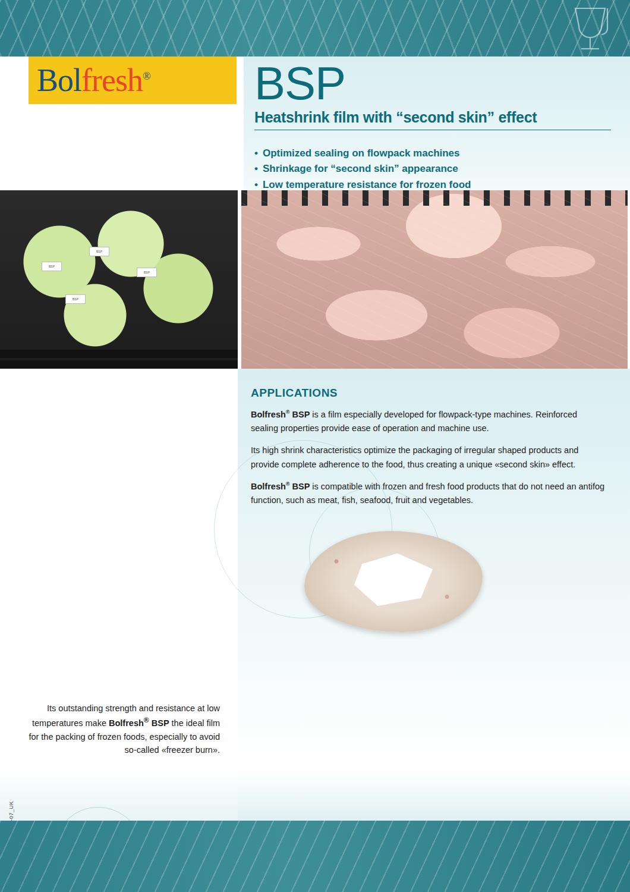Bol fresh®
BSP
Heatshrink film with “second skin” effect
Optimized sealing on flowpack machines
Shrinkage for “second skin” appearance
Low temperature resistance for frozen food
BSP BSP BSP BSP
Its outstanding strength and resistance at low temperatures make Bolfresh® BSP the ideal film for the packing of frozen foods, especially to avoid so-called «freezer burn».
APPLICATIONS
Bolfresh® BSP is a film especially developed for flowpack-type machines. Reinforced sealing properties provide ease of operation and machine use.
Its high shrink characteristics optimize the packaging of irregular shaped products and provide complete adherence to the food, thus creating a unique «second skin» effect.
Bolfresh® BSP is compatible with frozen and fresh food products that do not need an antifog function, such as meat, fish, seafood, fruit and vegetables.
Pack & Protect
Réf.: 2014-07_UK